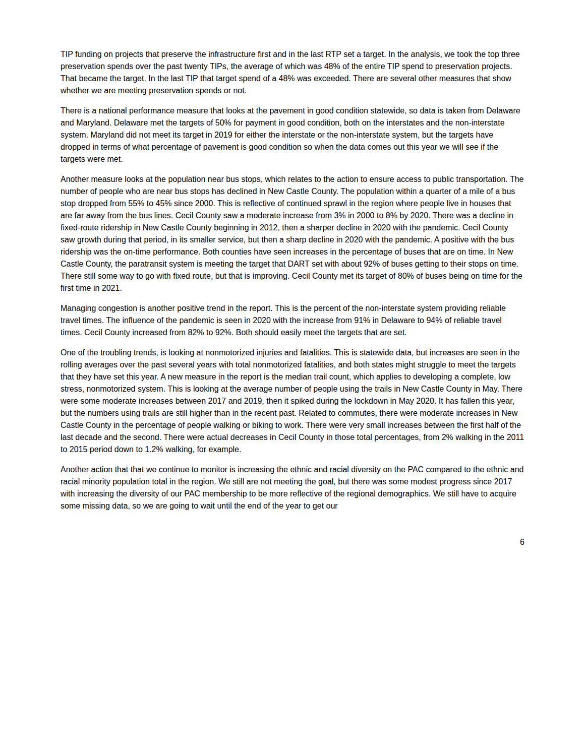TIP funding on projects that preserve the infrastructure first and in the last RTP set a target. In the analysis, we took the top three preservation spends over the past twenty TIPs, the average of which was 48% of the entire TIP spend to preservation projects. That became the target. In the last TIP that target spend of a 48% was exceeded. There are several other measures that show whether we are meeting preservation spends or not.
There is a national performance measure that looks at the pavement in good condition statewide, so data is taken from Delaware and Maryland. Delaware met the targets of 50% for payment in good condition, both on the interstates and the non-interstate system. Maryland did not meet its target in 2019 for either the interstate or the non-interstate system, but the targets have dropped in terms of what percentage of pavement is good condition so when the data comes out this year we will see if the targets were met.
Another measure looks at the population near bus stops, which relates to the action to ensure access to public transportation. The number of people who are near bus stops has declined in New Castle County. The population within a quarter of a mile of a bus stop dropped from 55% to 45% since 2000. This is reflective of continued sprawl in the region where people live in houses that are far away from the bus lines. Cecil County saw a moderate increase from 3% in 2000 to 8% by 2020. There was a decline in fixed-route ridership in New Castle County beginning in 2012, then a sharper decline in 2020 with the pandemic. Cecil County saw growth during that period, in its smaller service, but then a sharp decline in 2020 with the pandemic. A positive with the bus ridership was the on-time performance. Both counties have seen increases in the percentage of buses that are on time. In New Castle County, the paratransit system is meeting the target that DART set with about 92% of buses getting to their stops on time. There still some way to go with fixed route, but that is improving. Cecil County met its target of 80% of buses being on time for the first time in 2021.
Managing congestion is another positive trend in the report. This is the percent of the non-interstate system providing reliable travel times. The influence of the pandemic is seen in 2020 with the increase from 91% in Delaware to 94% of reliable travel times. Cecil County increased from 82% to 92%. Both should easily meet the targets that are set.
One of the troubling trends, is looking at nonmotorized injuries and fatalities. This is statewide data, but increases are seen in the rolling averages over the past several years with total nonmotorized fatalities, and both states might struggle to meet the targets that they have set this year. A new measure in the report is the median trail count, which applies to developing a complete, low stress, nonmotorized system. This is looking at the average number of people using the trails in New Castle County in May. There were some moderate increases between 2017 and 2019, then it spiked during the lockdown in May 2020. It has fallen this year, but the numbers using trails are still higher than in the recent past. Related to commutes, there were moderate increases in New Castle County in the percentage of people walking or biking to work. There were very small increases between the first half of the last decade and the second. There were actual decreases in Cecil County in those total percentages, from 2% walking in the 2011 to 2015 period down to 1.2% walking, for example.
Another action that that we continue to monitor is increasing the ethnic and racial diversity on the PAC compared to the ethnic and racial minority population total in the region. We still are not meeting the goal, but there was some modest progress since 2017 with increasing the diversity of our PAC membership to be more reflective of the regional demographics. We still have to acquire some missing data, so we are going to wait until the end of the year to get our
6